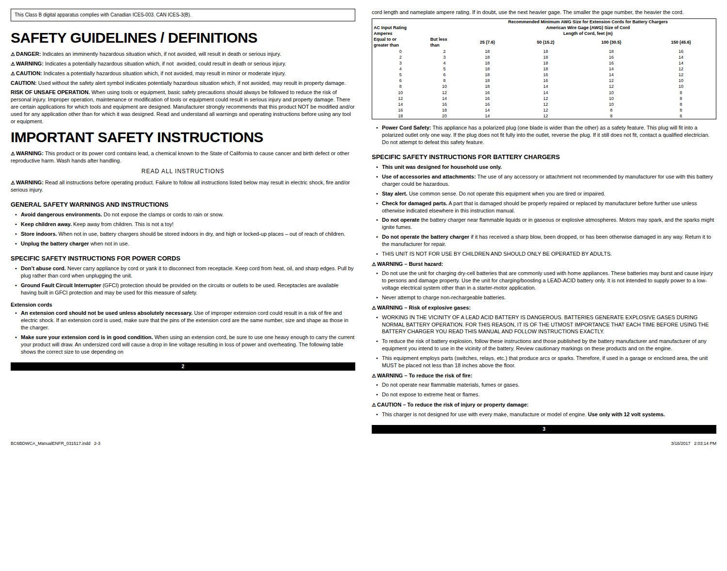This Class B digital apparatus complies with Canadian ICES-003. CAN ICES-3(B).
SAFETY GUIDELINES / DEFINITIONS
DANGER: Indicates an imminently hazardous situation which, if not avoided, will result in death or serious injury.
WARNING: Indicates a potentially hazardous situation which, if not avoided, could result in death or serious injury.
CAUTION: Indicates a potentially hazardous situation which, if not avoided, may result in minor or moderate injury.
CAUTION: Used without the safety alert symbol indicates potentially hazardous situation which, if not avoided, may result in property damage.
RISK OF UNSAFE OPERATION. When using tools or equipment, basic safety precautions should always be followed to reduce the risk of personal injury. Improper operation, maintenance or modification of tools or equipment could result in serious injury and property damage. There are certain applications for which tools and equipment are designed. Manufacturer strongly recommends that this product NOT be modified and/or used for any application other than for which it was designed. Read and understand all warnings and operating instructions before using any tool or equipment.
IMPORTANT SAFETY INSTRUCTIONS
WARNING: This product or its power cord contains lead, a chemical known to the State of California to cause cancer and birth defect or other reproductive harm. Wash hands after handling.
READ ALL INSTRUCTIONS
WARNING: Read all instructions before operating product. Failure to follow all instructions listed below may result in electric shock, fire and/or serious injury.
GENERAL SAFETY WARNINGS AND INSTRUCTIONS
Avoid dangerous environments. Do not expose the clamps or cords to rain or snow.
Keep children away. Keep away from children. This is not a toy!
Store indoors. When not in use, battery chargers should be stored indoors in dry, and high or locked-up places – out of reach of children.
Unplug the battery charger when not in use.
SPECIFIC SAFETY INSTRUCTIONS FOR POWER CORDS
Don’t abuse cord. Never carry appliance by cord or yank it to disconnect from receptacle. Keep cord from heat, oil, and sharp edges. Pull by plug rather than cord when unplugging the unit.
Ground Fault Circuit Interrupter (GFCI) protection should be provided on the circuits or outlets to be used. Receptacles are available having built in GFCI protection and may be used for this measure of safety.
Extension cords
An extension cord should not be used unless absolutely necessary. Use of improper extension cord could result in a risk of fire and electric shock. If an extension cord is used, make sure that the pins of the extension cord are the same number, size and shape as those in the charger.
Make sure your extension cord is in good condition. When using an extension cord, be sure to use one heavy enough to carry the current your product will draw. An undersized cord will cause a drop in line voltage resulting in loss of power and overheating. The following table shows the correct size to use depending on
2
cord length and nameplate ampere rating. If in doubt, use the next heavier gage. The smaller the gage number, the heavier the cord.
| | Recommended Minimum AWG Size for Extension Cords for Battery Chargers |
| AC Input Rating | | American Wire Gage (AWG) Size of Cord |
| Amperes | | Length of Cord, feet (m) |
| Equal to or greater than | But less than | 25 (7.6) | 50 (15.2) | 100 (30.5) | 150 (45.6) |
| 0 | 2 | 18 | 18 | 18 | 16 |
| 2 | 3 | 18 | 18 | 16 | 14 |
| 3 | 4 | 18 | 18 | 16 | 14 |
| 4 | 5 | 18 | 18 | 14 | 12 |
| 5 | 6 | 18 | 16 | 14 | 12 |
| 6 | 8 | 18 | 16 | 12 | 10 |
| 8 | 10 | 18 | 14 | 12 | 10 |
| 10 | 12 | 16 | 14 | 10 | 8 |
| 12 | 14 | 16 | 12 | 10 | 8 |
| 14 | 16 | 16 | 12 | 10 | 8 |
| 16 | 18 | 14 | 12 | 8 | 8 |
| 18 | 20 | 14 | 12 | 8 | 6 |
Power Cord Safety: This appliance has a polarized plug (one blade is wider than the other) as a safety feature. This plug will fit into a polarized outlet only one way. If the plug does not fit fully into the outlet, reverse the plug. If it still does not fit, contact a qualified electrician. Do not attempt to defeat this safety feature.
SPECIFIC SAFETY INSTRUCTIONS FOR BATTERY CHARGERS
This unit was designed for household use only.
Use of accessories and attachments: The use of any accessory or attachment not recommended by manufacturer for use with this battery charger could be hazardous.
Stay alert. Use common sense. Do not operate this equipment when you are tired or impaired.
Check for damaged parts. A part that is damaged should be properly repaired or replaced by manufacturer before further use unless otherwise indicated elsewhere in this instruction manual.
Do not operate the battery charger near flammable liquids or in gaseous or explosive atmospheres. Motors may spark, and the sparks might ignite fumes.
Do not operate the battery charger if it has received a sharp blow, been dropped, or has been otherwise damaged in any way. Return it to the manufacturer for repair.
THIS UNIT IS NOT FOR USE BY CHILDREN AND SHOULD ONLY BE OPERATED BY ADULTS.
WARNING – Burst hazard:
Do not use the unit for charging dry-cell batteries that are commonly used with home appliances. These batteries may burst and cause injury to persons and damage property. Use the unit for charging/boosting a LEAD-ACID battery only. It is not intended to supply power to a low-voltage electrical system other than in a starter-motor application.
Never attempt to charge non-rechargeable batteries.
WARNING – Risk of explosive gases:
WORKING IN THE VICINITY OF A LEAD ACID BATTERY IS DANGEROUS. BATTERIES GENERATE EXPLOSIVE GASES DURING NORMAL BATTERY OPERATION. FOR THIS REASON, IT IS OF THE UTMOST IMPORTANCE THAT EACH TIME BEFORE USING THE BATTERY CHARGER YOU READ THIS MANUAL AND FOLLOW INSTRUCTIONS EXACTLY.
To reduce the risk of battery explosion, follow these instructions and those published by the battery manufacturer and manufacturer of any equipment you intend to use in the vicinity of the battery. Review cautionary markings on these products and on the engine.
This equipment employs parts (switches, relays, etc.) that produce arcs or sparks. Therefore, if used in a garage or enclosed area, the unit MUST be placed not less than 18 inches above the floor.
WARNING – To reduce the risk of fire:
Do not operate near flammable materials, fumes or gases.
Do not expose to extreme heat or flames.
CAUTION – To reduce the risk of injury or property damage:
This charger is not designed for use with every make, manufacture or model of engine. Use only with 12 volt systems.
3
BC6BDWCA_ManualENFR_031517.indd 2-3 3/16/2017 2:03:14 PM